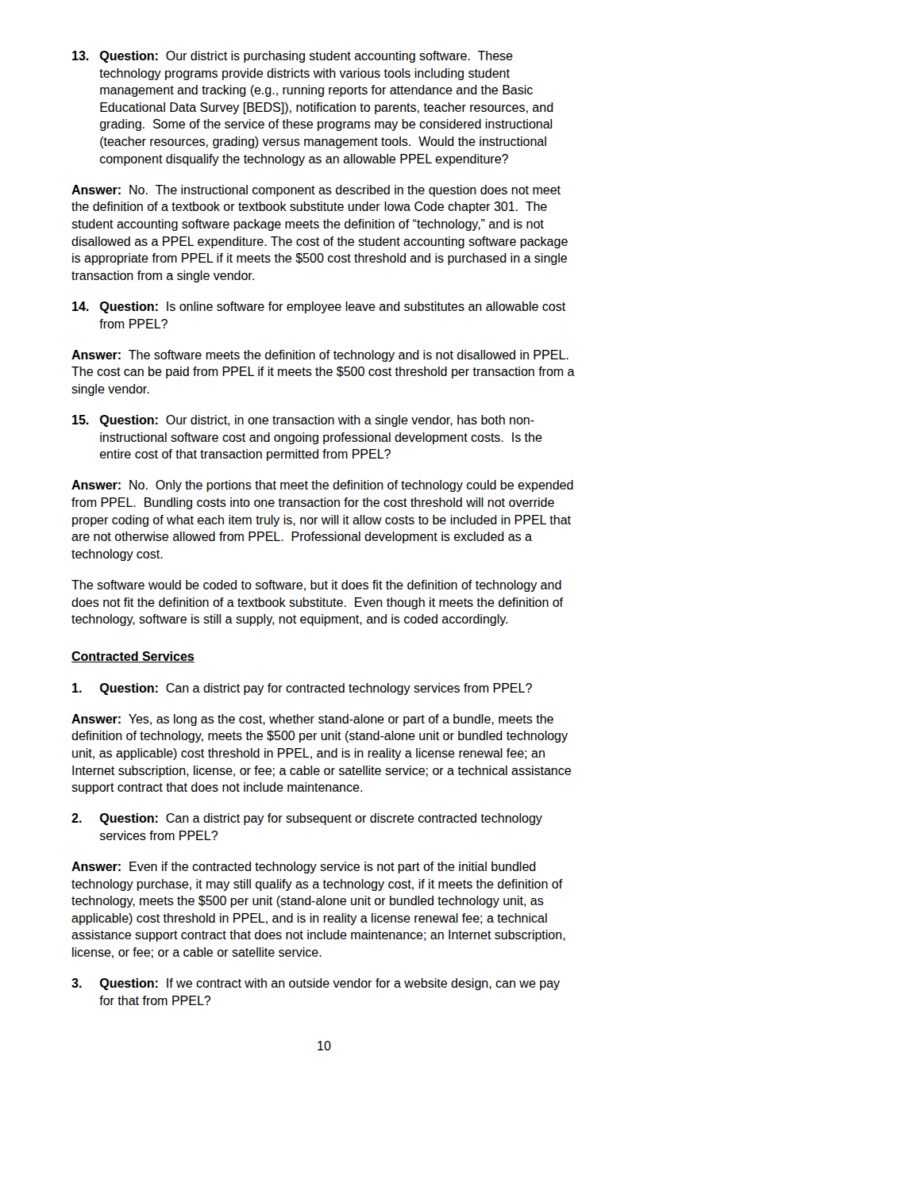13.
Question: Our district is purchasing student accounting software. These technology programs provide districts with various tools including student management and tracking (e.g., running reports for attendance and the Basic Educational Data Survey [BEDS]), notification to parents, teacher resources, and grading. Some of the service of these programs may be considered instructional (teacher resources, grading) versus management tools. Would the instructional component disqualify the technology as an allowable PPEL expenditure?
Answer: No. The instructional component as described in the question does not meet the definition of a textbook or textbook substitute under Iowa Code chapter 301. The student accounting software package meets the definition of “technology,” and is not disallowed as a PPEL expenditure. The cost of the student accounting software package is appropriate from PPEL if it meets the $500 cost threshold and is purchased in a single transaction from a single vendor.
14.
Question: Is online software for employee leave and substitutes an allowable cost from PPEL?
Answer: The software meets the definition of technology and is not disallowed in PPEL. The cost can be paid from PPEL if it meets the $500 cost threshold per transaction from a single vendor.
15.
Question: Our district, in one transaction with a single vendor, has both non-instructional software cost and ongoing professional development costs. Is the entire cost of that transaction permitted from PPEL?
Answer: No. Only the portions that meet the definition of technology could be expended from PPEL. Bundling costs into one transaction for the cost threshold will not override proper coding of what each item truly is, nor will it allow costs to be included in PPEL that are not otherwise allowed from PPEL. Professional development is excluded as a technology cost.
The software would be coded to software, but it does fit the definition of technology and does not fit the definition of a textbook substitute. Even though it meets the definition of technology, software is still a supply, not equipment, and is coded accordingly.
Contracted Services
1.
Question: Can a district pay for contracted technology services from PPEL?
Answer: Yes, as long as the cost, whether stand-alone or part of a bundle, meets the definition of technology, meets the $500 per unit (stand-alone unit or bundled technology unit, as applicable) cost threshold in PPEL, and is in reality a license renewal fee; an Internet subscription, license, or fee; a cable or satellite service; or a technical assistance support contract that does not include maintenance.
2.
Question: Can a district pay for subsequent or discrete contracted technology services from PPEL?
Answer: Even if the contracted technology service is not part of the initial bundled technology purchase, it may still qualify as a technology cost, if it meets the definition of technology, meets the $500 per unit (stand-alone unit or bundled technology unit, as applicable) cost threshold in PPEL, and is in reality a license renewal fee; a technical assistance support contract that does not include maintenance; an Internet subscription, license, or fee; or a cable or satellite service.
3.
Question: If we contract with an outside vendor for a website design, can we pay for that from PPEL?
10